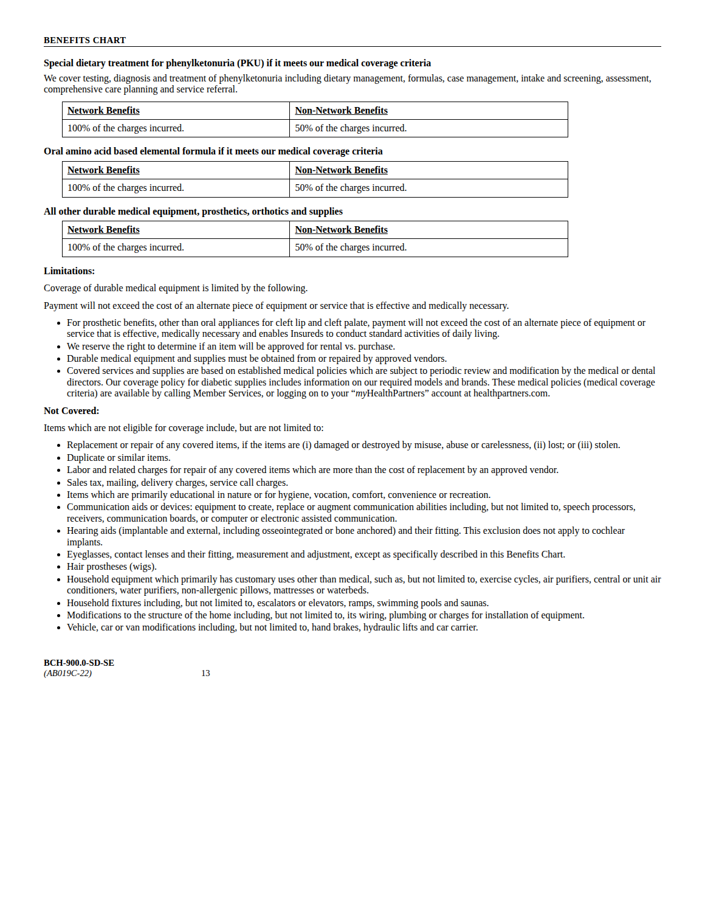BENEFITS CHART
Special dietary treatment for phenylketonuria (PKU) if it meets our medical coverage criteria
We cover testing, diagnosis and treatment of phenylketonuria including dietary management, formulas, case management, intake and screening, assessment, comprehensive care planning and service referral.
| Network Benefits | Non-Network Benefits |
| 100% of the charges incurred. | 50% of the charges incurred. |
Oral amino acid based elemental formula if it meets our medical coverage criteria
| Network Benefits | Non-Network Benefits |
| 100% of the charges incurred. | 50% of the charges incurred. |
All other durable medical equipment, prosthetics, orthotics and supplies
| Network Benefits | Non-Network Benefits |
| 100% of the charges incurred. | 50% of the charges incurred. |
Limitations:
Coverage of durable medical equipment is limited by the following.
Payment will not exceed the cost of an alternate piece of equipment or service that is effective and medically necessary.
For prosthetic benefits, other than oral appliances for cleft lip and cleft palate, payment will not exceed the cost of an alternate piece of equipment or service that is effective, medically necessary and enables Insureds to conduct standard activities of daily living.
We reserve the right to determine if an item will be approved for rental vs. purchase.
Durable medical equipment and supplies must be obtained from or repaired by approved vendors.
Covered services and supplies are based on established medical policies which are subject to periodic review and modification by the medical or dental directors. Our coverage policy for diabetic supplies includes information on our required models and brands. These medical policies (medical coverage criteria) are available by calling Member Services, or logging on to your “my HealthPartners” account at healthpartners.com.
Not Covered:
Items which are not eligible for coverage include, but are not limited to:
Replacement or repair of any covered items, if the items are (i) damaged or destroyed by misuse, abuse or carelessness, (ii) lost; or (iii) stolen.
Duplicate or similar items.
Labor and related charges for repair of any covered items which are more than the cost of replacement by an approved vendor.
Sales tax, mailing, delivery charges, service call charges.
Items which are primarily educational in nature or for hygiene, vocation, comfort, convenience or recreation.
Communication aids or devices: equipment to create, replace or augment communication abilities including, but not limited to, speech processors, receivers, communication boards, or computer or electronic assisted communication.
Hearing aids (implantable and external, including osseointegrated or bone anchored) and their fitting. This exclusion does not apply to cochlear implants.
Eyeglasses, contact lenses and their fitting, measurement and adjustment, except as specifically described in this Benefits Chart.
Hair prostheses (wigs).
Household equipment which primarily has customary uses other than medical, such as, but not limited to, exercise cycles, air purifiers, central or unit air conditioners, water purifiers, non-allergenic pillows, mattresses or waterbeds.
Household fixtures including, but not limited to, escalators or elevators, ramps, swimming pools and saunas.
Modifications to the structure of the home including, but not limited to, its wiring, plumbing or charges for installation of equipment.
Vehicle, car or van modifications including, but not limited to, hand brakes, hydraulic lifts and car carrier.
BCH-900.0-SD-SE
(AB019C-22) 13